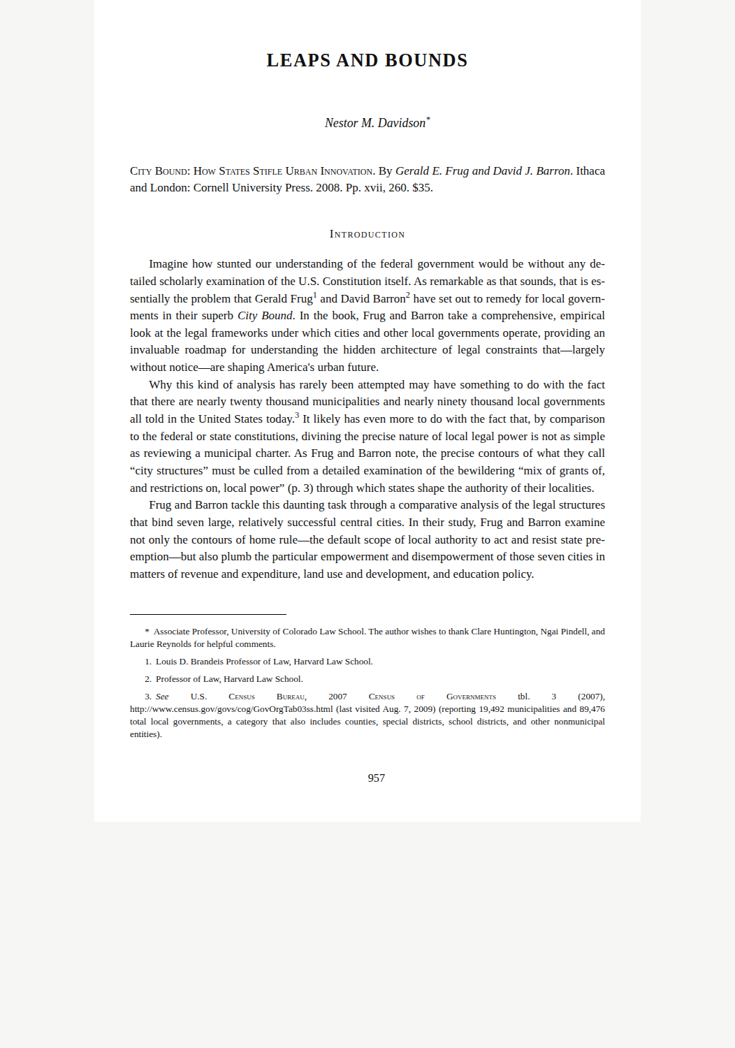Leaps and Bounds
Nestor M. Davidson*
City Bound: How States Stifle Urban Innovation. By Gerald E. Frug and David J. Barron. Ithaca and London: Cornell University Press. 2008. Pp. xvii, 260. $35.
Introduction
Imagine how stunted our understanding of the federal government would be without any detailed scholarly examination of the U.S. Constitution itself. As remarkable as that sounds, that is essentially the problem that Gerald Frug1 and David Barron2 have set out to remedy for local governments in their superb City Bound. In the book, Frug and Barron take a comprehensive, empirical look at the legal frameworks under which cities and other local governments operate, providing an invaluable roadmap for understanding the hidden architecture of legal constraints that—largely without notice—are shaping America's urban future.
Why this kind of analysis has rarely been attempted may have something to do with the fact that there are nearly twenty thousand municipalities and nearly ninety thousand local governments all told in the United States today.3 It likely has even more to do with the fact that, by comparison to the federal or state constitutions, divining the precise nature of local legal power is not as simple as reviewing a municipal charter. As Frug and Barron note, the precise contours of what they call “city structures” must be culled from a detailed examination of the bewildering “mix of grants of, and restrictions on, local power” (p. 3) through which states shape the authority of their localities.
Frug and Barron tackle this daunting task through a comparative analysis of the legal structures that bind seven large, relatively successful central cities. In their study, Frug and Barron examine not only the contours of home rule—the default scope of local authority to act and resist state preemption—but also plumb the particular empowerment and disempowerment of those seven cities in matters of revenue and expenditure, land use and development, and education policy.
*Associate Professor, University of Colorado Law School. The author wishes to thank Clare Huntington, Ngai Pindell, and Laurie Reynolds for helpful comments.
1. Louis D. Brandeis Professor of Law, Harvard Law School.
2. Professor of Law, Harvard Law School.
3. See U.S. Census Bureau, 2007 Census of Governments tbl. 3 (2007), http://www.census.gov/govs/cog/GovOrgTab03ss.html (last visited Aug. 7, 2009) (reporting 19,492 municipalities and 89,476 total local governments, a category that also includes counties, special districts, school districts, and other nonmunicipal entities).
957